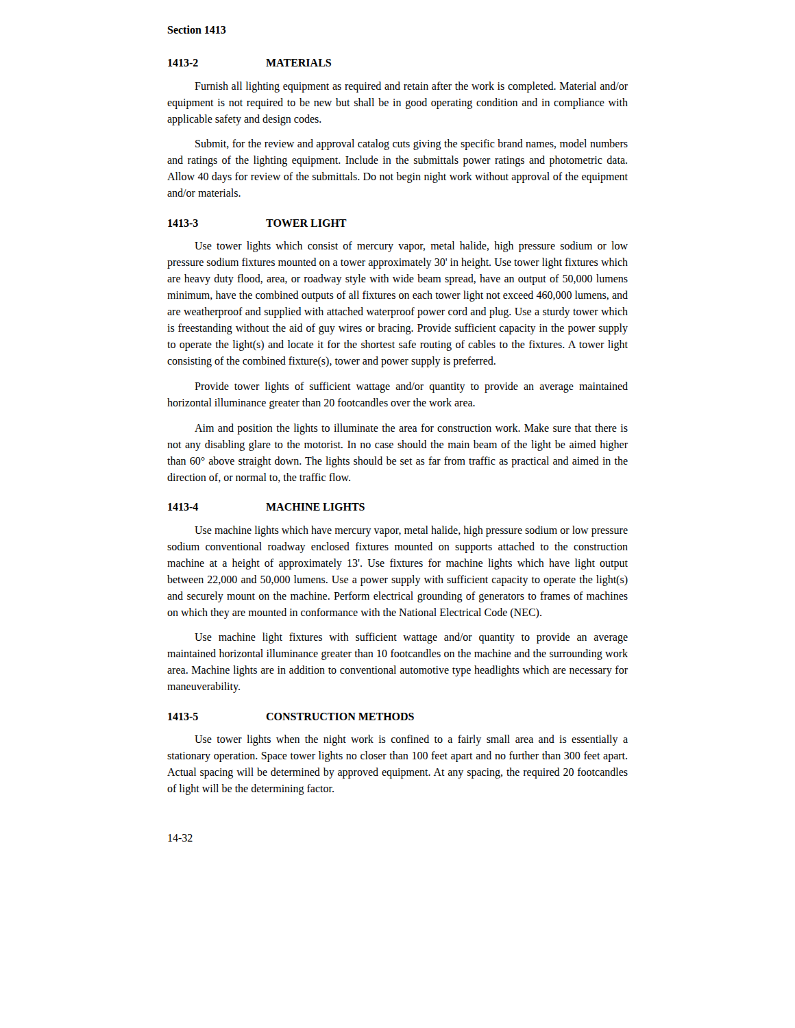Section 1413
1413-2 MATERIALS
Furnish all lighting equipment as required and retain after the work is completed. Material and/or equipment is not required to be new but shall be in good operating condition and in compliance with applicable safety and design codes.
Submit, for the review and approval catalog cuts giving the specific brand names, model numbers and ratings of the lighting equipment. Include in the submittals power ratings and photometric data. Allow 40 days for review of the submittals. Do not begin night work without approval of the equipment and/or materials.
1413-3 TOWER LIGHT
Use tower lights which consist of mercury vapor, metal halide, high pressure sodium or low pressure sodium fixtures mounted on a tower approximately 30' in height. Use tower light fixtures which are heavy duty flood, area, or roadway style with wide beam spread, have an output of 50,000 lumens minimum, have the combined outputs of all fixtures on each tower light not exceed 460,000 lumens, and are weatherproof and supplied with attached waterproof power cord and plug. Use a sturdy tower which is freestanding without the aid of guy wires or bracing. Provide sufficient capacity in the power supply to operate the light(s) and locate it for the shortest safe routing of cables to the fixtures. A tower light consisting of the combined fixture(s), tower and power supply is preferred.
Provide tower lights of sufficient wattage and/or quantity to provide an average maintained horizontal illuminance greater than 20 footcandles over the work area.
Aim and position the lights to illuminate the area for construction work. Make sure that there is not any disabling glare to the motorist. In no case should the main beam of the light be aimed higher than 60° above straight down. The lights should be set as far from traffic as practical and aimed in the direction of, or normal to, the traffic flow.
1413-4 MACHINE LIGHTS
Use machine lights which have mercury vapor, metal halide, high pressure sodium or low pressure sodium conventional roadway enclosed fixtures mounted on supports attached to the construction machine at a height of approximately 13'. Use fixtures for machine lights which have light output between 22,000 and 50,000 lumens. Use a power supply with sufficient capacity to operate the light(s) and securely mount on the machine. Perform electrical grounding of generators to frames of machines on which they are mounted in conformance with the National Electrical Code (NEC).
Use machine light fixtures with sufficient wattage and/or quantity to provide an average maintained horizontal illuminance greater than 10 footcandles on the machine and the surrounding work area. Machine lights are in addition to conventional automotive type headlights which are necessary for maneuverability.
1413-5 CONSTRUCTION METHODS
Use tower lights when the night work is confined to a fairly small area and is essentially a stationary operation. Space tower lights no closer than 100 feet apart and no further than 300 feet apart. Actual spacing will be determined by approved equipment. At any spacing, the required 20 footcandles of light will be the determining factor.
14-32